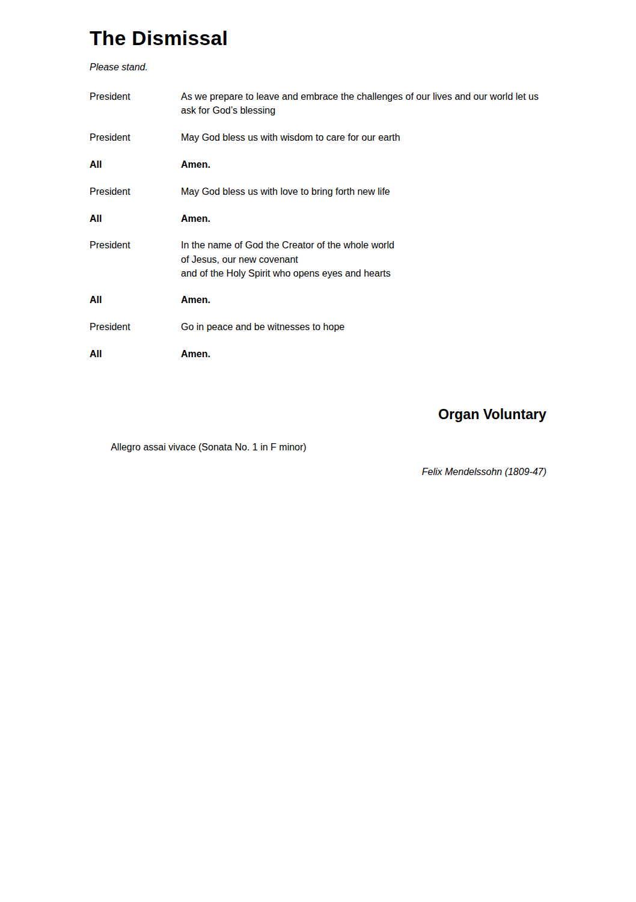The Dismissal
Please stand.
| President | As we prepare to leave and embrace the challenges of our lives and our world let us ask for God’s blessing |
| President | May God bless us with wisdom to care for our earth |
| All | Amen. |
| President | May God bless us with love to bring forth new life |
| All | Amen. |
| President | In the name of God the Creator of the whole world of Jesus, our new covenant and of the Holy Spirit who opens eyes and hearts |
| All | Amen. |
| President | Go in peace and be witnesses to hope |
| All | Amen. |
Organ Voluntary
Allegro assai vivace (Sonata No. 1 in F minor)
Felix Mendelssohn (1809-47)